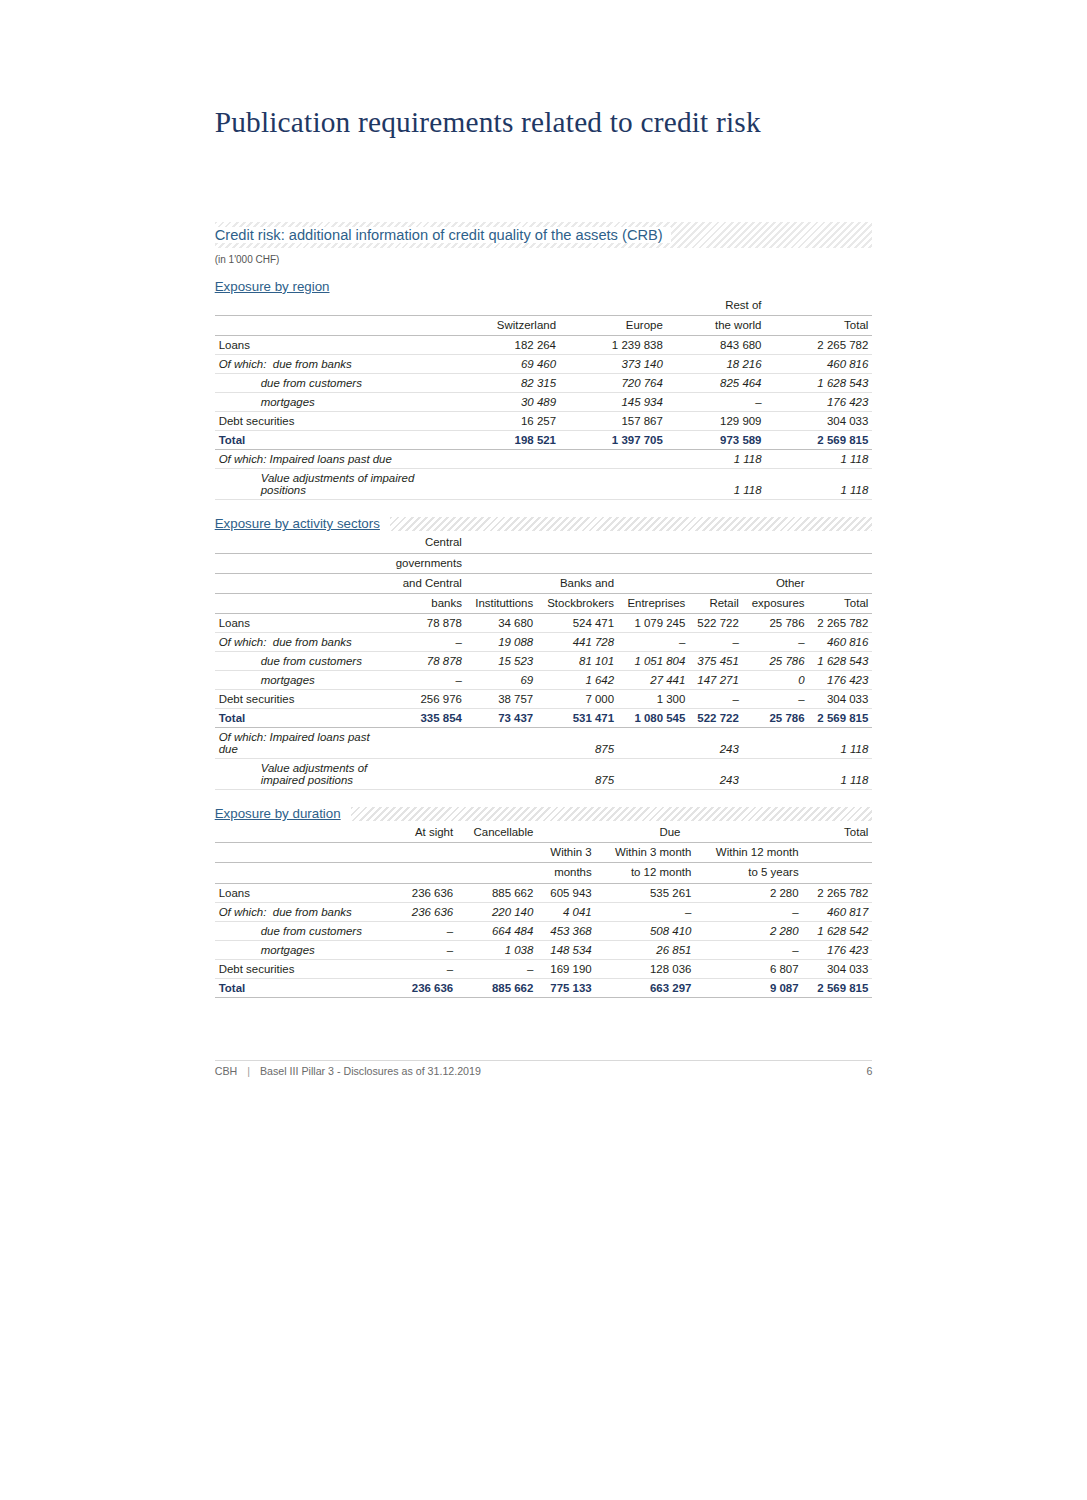Publication requirements related to credit risk
Credit risk: additional information of credit quality of the assets (CRB)
(in 1'000 CHF)
Exposure by region
| | | | Rest of | |
| --- | --- | --- | --- | --- |
| | Switzerland | Europe | the world | Total |
| Loans | 182 264 | 1 239 838 | 843 680 | 2 265 782 |
| Of which: due from banks | 69 460 | 373 140 | 18 216 | 460 816 |
| due from customers | 82 315 | 720 764 | 825 464 | 1 628 543 |
| mortgages | 30 489 | 145 934 | – | 176 423 |
| Debt securities | 16 257 | 157 867 | 129 909 | 304 033 |
| Total | 198 521 | 1 397 705 | 973 589 | 2 569 815 |
| Of which: Impaired loans past due | | | 1 118 | 1 118 |
| Value adjustments of impaired positions | | | 1 118 | 1 118 |
Exposure by activity sectors
| | Central | | | | | | |
| --- | --- | --- | --- | --- | --- | --- | --- |
| | governments | | | | | | |
| | and Central | | Banks and | | | Other | |
| | banks | Instituttions | Stockbrokers | Entreprises | Retail | exposures | Total |
| Loans | 78 878 | 34 680 | 524 471 | 1 079 245 | 522 722 | 25 786 | 2 265 782 |
| Of which: due from banks | – | 19 088 | 441 728 | – | – | – | 460 816 |
| due from customers | 78 878 | 15 523 | 81 101 | 1 051 804 | 375 451 | 25 786 | 1 628 543 |
| mortgages | – | 69 | 1 642 | 27 441 | 147 271 | 0 | 176 423 |
| Debt securities | 256 976 | 38 757 | 7 000 | 1 300 | – | – | 304 033 |
| Total | 335 854 | 73 437 | 531 471 | 1 080 545 | 522 722 | 25 786 | 2 569 815 |
| Of which: Impaired loans past due | | | 875 | | 243 | | 1 118 |
| Value adjustments of impaired positions | | | 875 | | 243 | | 1 118 |
Exposure by duration
| | At sight | Cancellable | Due | Total |
| --- | --- | --- | --- | --- |
| | | | Within 3 | Within 3 month | Within 12 month | |
| | | | months | to 12 month | to 5 years | |
| Loans | 236 636 | 885 662 | 605 943 | 535 261 | 2 280 | 2 265 782 |
| Of which: due from banks | 236 636 | 220 140 | 4 041 | – | – | 460 817 |
| due from customers | – | 664 484 | 453 368 | 508 410 | 2 280 | 1 628 542 |
| mortgages | – | 1 038 | 148 534 | 26 851 | – | 176 423 |
| Debt securities | – | – | 169 190 | 128 036 | 6 807 | 304 033 |
| Total | 236 636 | 885 662 | 775 133 | 663 297 | 9 087 | 2 569 815 |
CBH|Basel III Pillar 3 - Disclosures as of 31.12.2019
6